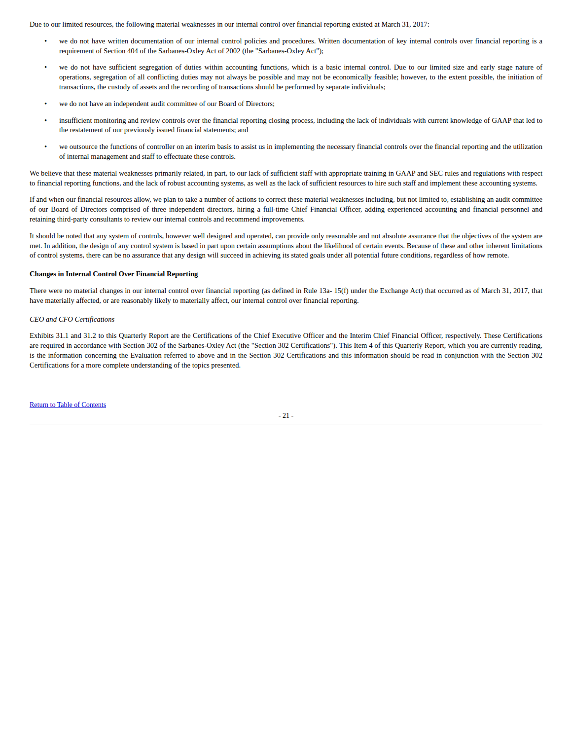Due to our limited resources, the following material weaknesses in our internal control over financial reporting existed at March 31, 2017:
we do not have written documentation of our internal control policies and procedures. Written documentation of key internal controls over financial reporting is a requirement of Section 404 of the Sarbanes-Oxley Act of 2002 (the "Sarbanes-Oxley Act");
we do not have sufficient segregation of duties within accounting functions, which is a basic internal control. Due to our limited size and early stage nature of operations, segregation of all conflicting duties may not always be possible and may not be economically feasible; however, to the extent possible, the initiation of transactions, the custody of assets and the recording of transactions should be performed by separate individuals;
we do not have an independent audit committee of our Board of Directors;
insufficient monitoring and review controls over the financial reporting closing process, including the lack of individuals with current knowledge of GAAP that led to the restatement of our previously issued financial statements; and
we outsource the functions of controller on an interim basis to assist us in implementing the necessary financial controls over the financial reporting and the utilization of internal management and staff to effectuate these controls.
We believe that these material weaknesses primarily related, in part, to our lack of sufficient staff with appropriate training in GAAP and SEC rules and regulations with respect to financial reporting functions, and the lack of robust accounting systems, as well as the lack of sufficient resources to hire such staff and implement these accounting systems.
If and when our financial resources allow, we plan to take a number of actions to correct these material weaknesses including, but not limited to, establishing an audit committee of our Board of Directors comprised of three independent directors, hiring a full-time Chief Financial Officer, adding experienced accounting and financial personnel and retaining third-party consultants to review our internal controls and recommend improvements.
It should be noted that any system of controls, however well designed and operated, can provide only reasonable and not absolute assurance that the objectives of the system are met. In addition, the design of any control system is based in part upon certain assumptions about the likelihood of certain events. Because of these and other inherent limitations of control systems, there can be no assurance that any design will succeed in achieving its stated goals under all potential future conditions, regardless of how remote.
Changes in Internal Control Over Financial Reporting
There were no material changes in our internal control over financial reporting (as defined in Rule 13a- 15(f) under the Exchange Act) that occurred as of March 31, 2017, that have materially affected, or are reasonably likely to materially affect, our internal control over financial reporting.
CEO and CFO Certifications
Exhibits 31.1 and 31.2 to this Quarterly Report are the Certifications of the Chief Executive Officer and the Interim Chief Financial Officer, respectively. These Certifications are required in accordance with Section 302 of the Sarbanes-Oxley Act (the "Section 302 Certifications"). This Item 4 of this Quarterly Report, which you are currently reading, is the information concerning the Evaluation referred to above and in the Section 302 Certifications and this information should be read in conjunction with the Section 302 Certifications for a more complete understanding of the topics presented.
Return to Table of Contents
- 21 -